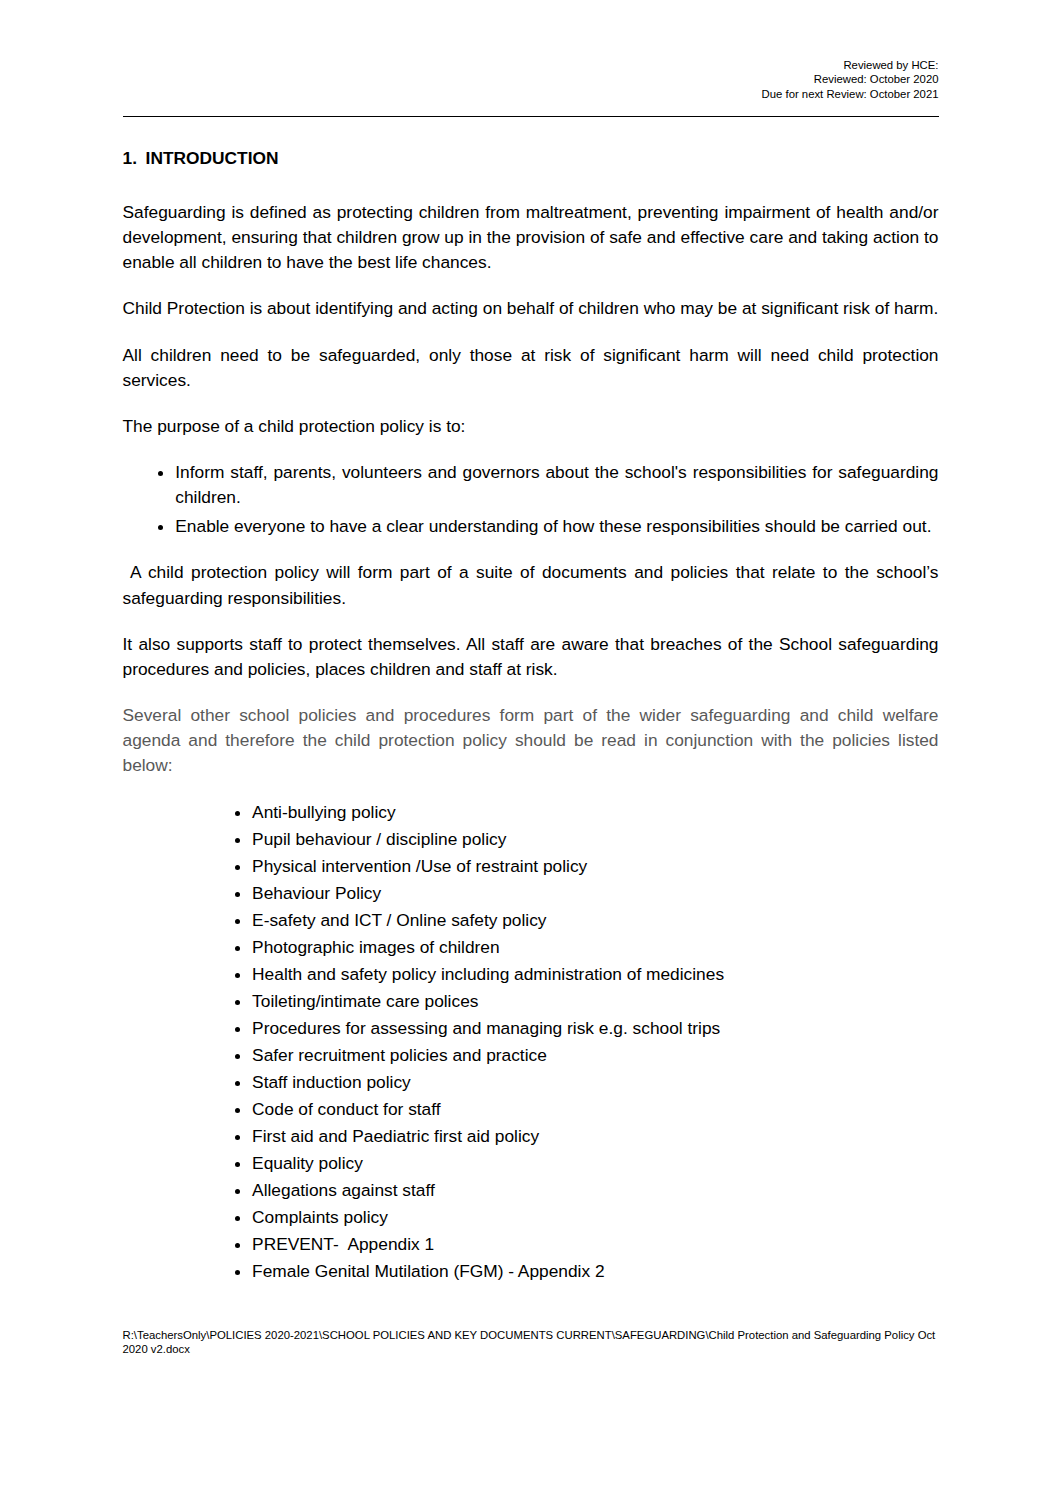Reviewed by HCE:
Reviewed: October 2020
Due for next Review: October 2021
1. INTRODUCTION
Safeguarding is defined as protecting children from maltreatment, preventing impairment of health and/or development, ensuring that children grow up in the provision of safe and effective care and taking action to enable all children to have the best life chances.
Child Protection is about identifying and acting on behalf of children who may be at significant risk of harm.
All children need to be safeguarded, only those at risk of significant harm will need child protection services.
The purpose of a child protection policy is to:
Inform staff, parents, volunteers and governors about the school's responsibilities for safeguarding children.
Enable everyone to have a clear understanding of how these responsibilities should be carried out.
A child protection policy will form part of a suite of documents and policies that relate to the school’s safeguarding responsibilities.
It also supports staff to protect themselves. All staff are aware that breaches of the School safeguarding procedures and policies, places children and staff at risk.
Several other school policies and procedures form part of the wider safeguarding and child welfare agenda and therefore the child protection policy should be read in conjunction with the policies listed below:
Anti-bullying policy
Pupil behaviour / discipline policy
Physical intervention /Use of restraint policy
Behaviour Policy
E-safety and ICT / Online safety policy
Photographic images of children
Health and safety policy including administration of medicines
Toileting/intimate care polices
Procedures for assessing and managing risk e.g. school trips
Safer recruitment policies and practice
Staff induction policy
Code of conduct for staff
First aid and Paediatric first aid policy
Equality policy
Allegations against staff
Complaints policy
PREVENT- Appendix 1
Female Genital Mutilation (FGM) - Appendix 2
R:\TeachersOnly\POLICIES 2020-2021\SCHOOL POLICIES AND KEY DOCUMENTS CURRENT\SAFEGUARDING\Child Protection and Safeguarding Policy Oct 2020 v2.docx